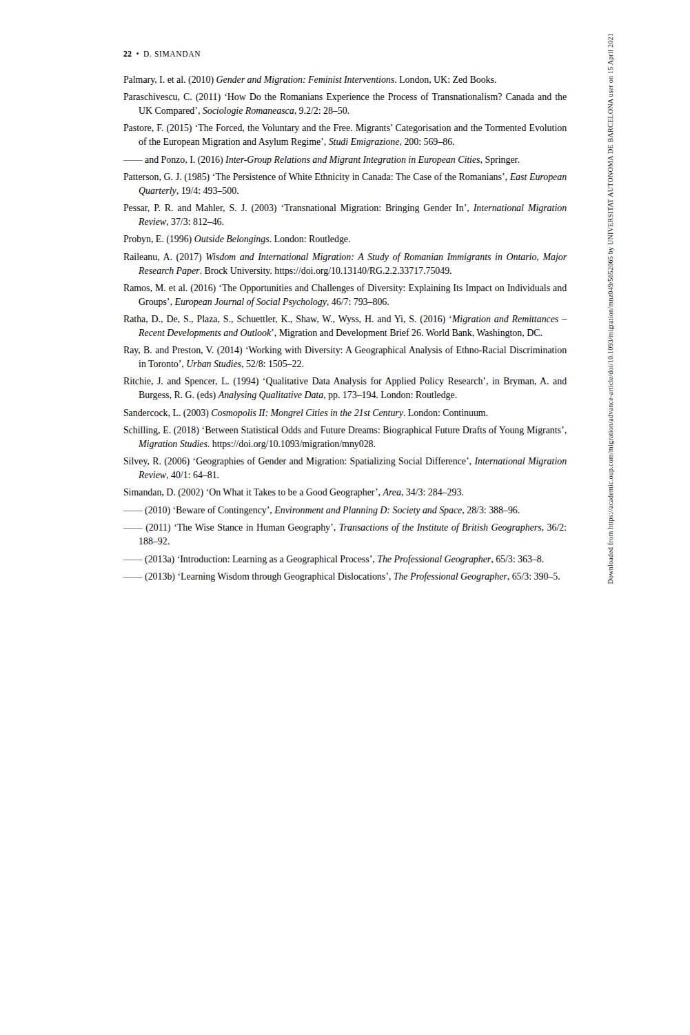Downloaded from https://academic.oup.com/migration/advance-article/doi/10.1093/migration/mnz049/5652065 by UNIVERSITAT AUTONOMA DE BARCELONA user on 15 April 2021
22•D. SIMANDAN
Palmary, I. et al. (2010) Gender and Migration: Feminist Interventions. London, UK: Zed Books.
Paraschivescu, C. (2011) ‘How Do the Romanians Experience the Process of Transnationalism? Canada and the UK Compared’, Sociologie Romaneasca, 9.2/2: 28–50.
Pastore, F. (2015) ‘The Forced, the Voluntary and the Free. Migrants’ Categorisation and the Tormented Evolution of the European Migration and Asylum Regime’, Studi Emigrazione, 200: 569–86.
—— and Ponzo, I. (2016) Inter-Group Relations and Migrant Integration in European Cities, Springer.
Patterson, G. J. (1985) ‘The Persistence of White Ethnicity in Canada: The Case of the Romanians’, East European Quarterly, 19/4: 493–500.
Pessar, P. R. and Mahler, S. J. (2003) ‘Transnational Migration: Bringing Gender In’, International Migration Review, 37/3: 812–46.
Probyn, E. (1996) Outside Belongings. London: Routledge.
Raileanu, A. (2017) Wisdom and International Migration: A Study of Romanian Immigrants in Ontario, Major Research Paper. Brock University. https://doi.org/10.13140/RG.2.2.33717.75049.
Ramos, M. et al. (2016) ‘The Opportunities and Challenges of Diversity: Explaining Its Impact on Individuals and Groups’, European Journal of Social Psychology, 46/7: 793–806.
Ratha, D., De, S., Plaza, S., Schuettler, K., Shaw, W., Wyss, H. and Yi, S. (2016) ‘Migration and Remittances – Recent Developments and Outlook’, Migration and Development Brief 26. World Bank, Washington, DC.
Ray, B. and Preston, V. (2014) ‘Working with Diversity: A Geographical Analysis of Ethno-Racial Discrimination in Toronto’, Urban Studies, 52/8: 1505–22.
Ritchie, J. and Spencer, L. (1994) ‘Qualitative Data Analysis for Applied Policy Research’, in Bryman, A. and Burgess, R. G. (eds) Analysing Qualitative Data, pp. 173–194. London: Routledge.
Sandercock, L. (2003) Cosmopolis II: Mongrel Cities in the 21st Century. London: Continuum.
Schilling, E. (2018) ‘Between Statistical Odds and Future Dreams: Biographical Future Drafts of Young Migrants’, Migration Studies. https://doi.org/10.1093/migration/mny028.
Silvey, R. (2006) ‘Geographies of Gender and Migration: Spatializing Social Difference’, International Migration Review, 40/1: 64–81.
Simandan, D. (2002) ‘On What it Takes to be a Good Geographer’, Area, 34/3: 284–293.
—— (2010) ‘Beware of Contingency’, Environment and Planning D: Society and Space, 28/3: 388–96.
—— (2011) ‘The Wise Stance in Human Geography’, Transactions of the Institute of British Geographers, 36/2: 188–92.
—— (2013a) ‘Introduction: Learning as a Geographical Process’, The Professional Geographer, 65/3: 363–8.
—— (2013b) ‘Learning Wisdom through Geographical Dislocations’, The Professional Geographer, 65/3: 390–5.